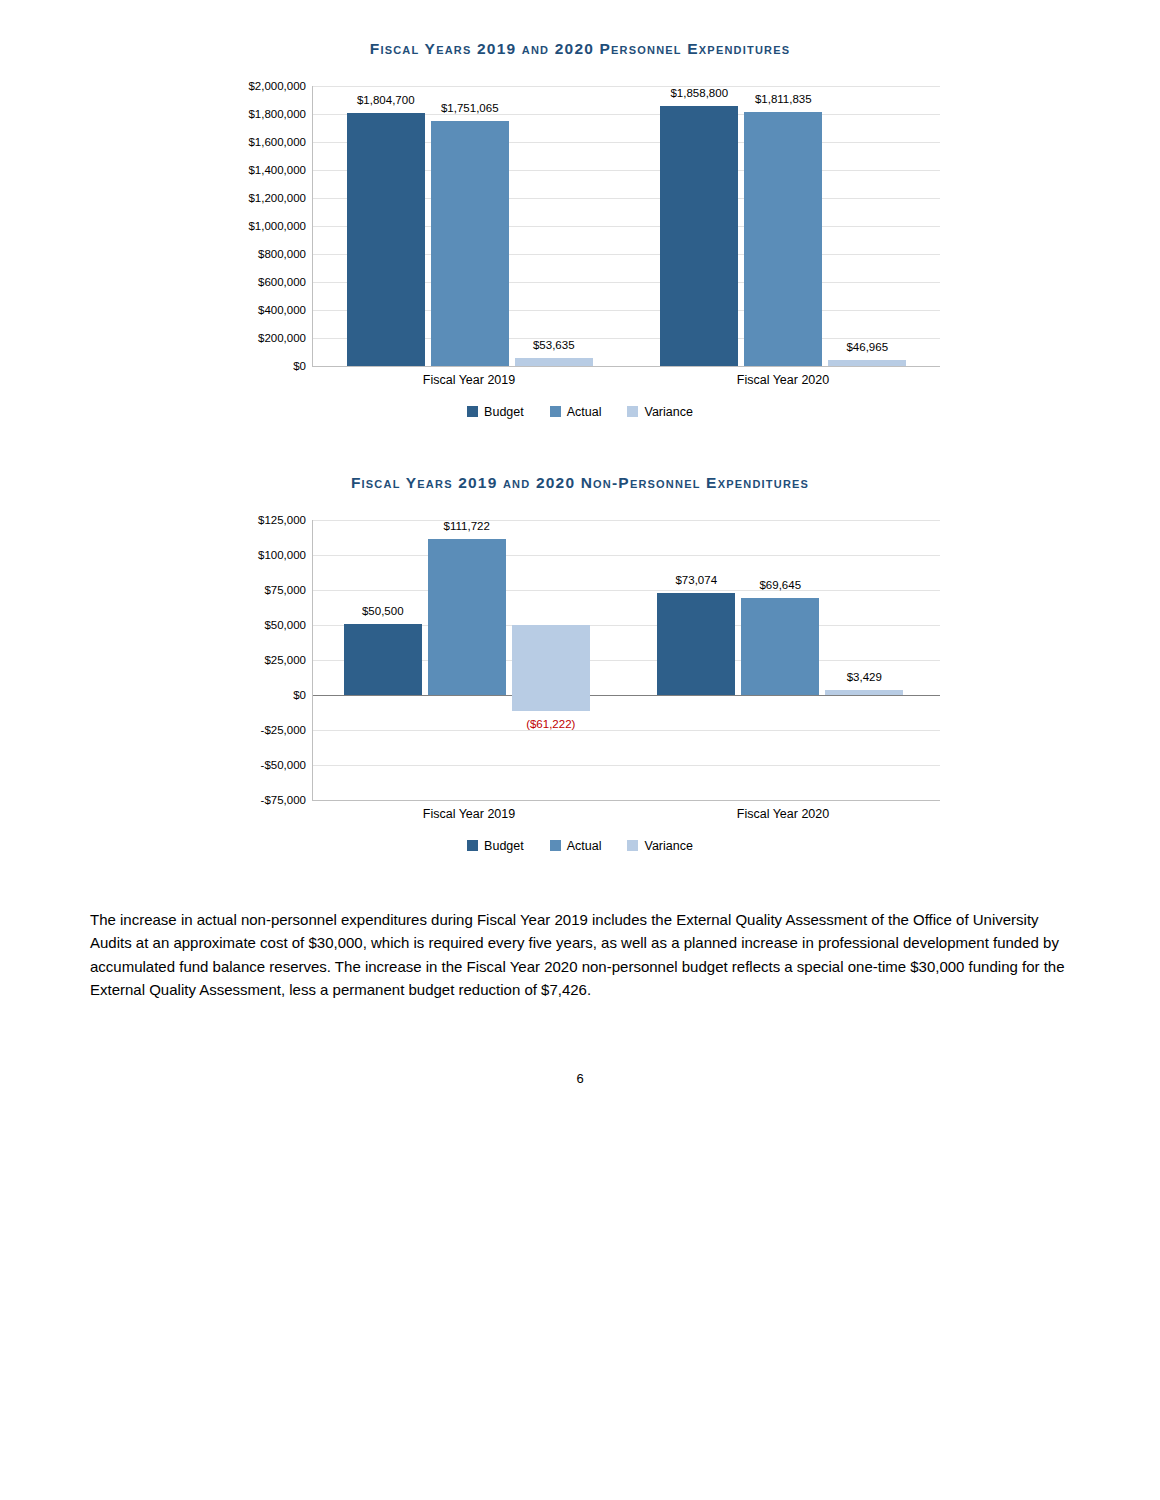Fiscal Years 2019 and 2020 Personnel Expenditures
$2,000,000 $1,800,000 $1,600,000 $1,400,000 $1,200,000 $1,000,000 $800,000 $600,000 $400,000 $200,000 $0
$1,804,700
$1,751,065
$53,635
$1,858,800
$1,811,835
$46,965
Fiscal Year 2019
Fiscal Year 2020
Budget
Actual
Variance
Fiscal Years 2019 and 2020 Non-Personnel Expenditures
y axis labels : $125,000 top -> -$75,000 bottom
$125,000 $100,000 $75,000 $50,000 $25,000 $0 -$25,000 -$50,000 -$75,000
$50,500
$111,722
($61,222)
$73,074
$69,645
$3,429
Fiscal Year 2019
Fiscal Year 2020
Budget
Actual
Variance
The increase in actual non-personnel expenditures during Fiscal Year 2019 includes the External Quality Assessment of the Office of University Audits at an approximate cost of $30,000, which is required every five years, as well as a planned increase in professional development funded by accumulated fund balance reserves. The increase in the Fiscal Year 2020 non-personnel budget reflects a special one-time $30,000 funding for the External Quality Assessment, less a permanent budget reduction of $7,426.
6